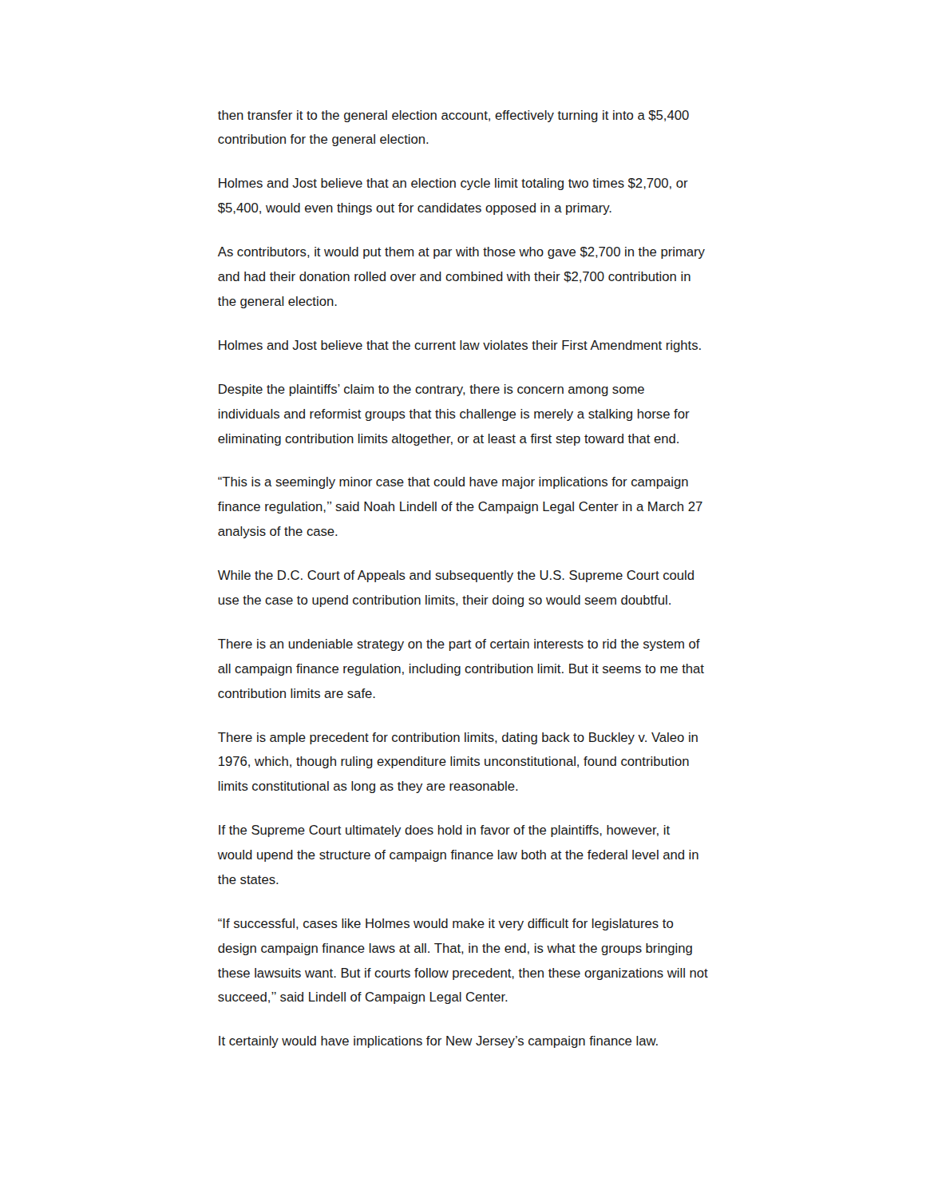then transfer it to the general election account, effectively turning it into a $5,400 contribution for the general election.
Holmes and Jost believe that an election cycle limit totaling two times $2,700, or $5,400, would even things out for candidates opposed in a primary.
As contributors, it would put them at par with those who gave $2,700 in the primary and had their donation rolled over and combined with their $2,700 contribution in the general election.
Holmes and Jost believe that the current law violates their First Amendment rights.
Despite the plaintiffs’ claim to the contrary, there is concern among some individuals and reformist groups that this challenge is merely a stalking horse for eliminating contribution limits altogether, or at least a first step toward that end.
“This is a seemingly minor case that could have major implications for campaign finance regulation,’’ said Noah Lindell of the Campaign Legal Center in a March 27 analysis of the case.
While the D.C. Court of Appeals and subsequently the U.S. Supreme Court could use the case to upend contribution limits, their doing so would seem doubtful.
There is an undeniable strategy on the part of certain interests to rid the system of all campaign finance regulation, including contribution limit. But it seems to me that contribution limits are safe.
There is ample precedent for contribution limits, dating back to Buckley v. Valeo in 1976, which, though ruling expenditure limits unconstitutional, found contribution limits constitutional as long as they are reasonable.
If the Supreme Court ultimately does hold in favor of the plaintiffs, however, it would upend the structure of campaign finance law both at the federal level and in the states.
“If successful, cases like Holmes would make it very difficult for legislatures to design campaign finance laws at all. That, in the end, is what the groups bringing these lawsuits want. But if courts follow precedent, then these organizations will not succeed,’’ said Lindell of Campaign Legal Center.
It certainly would have implications for New Jersey’s campaign finance law.